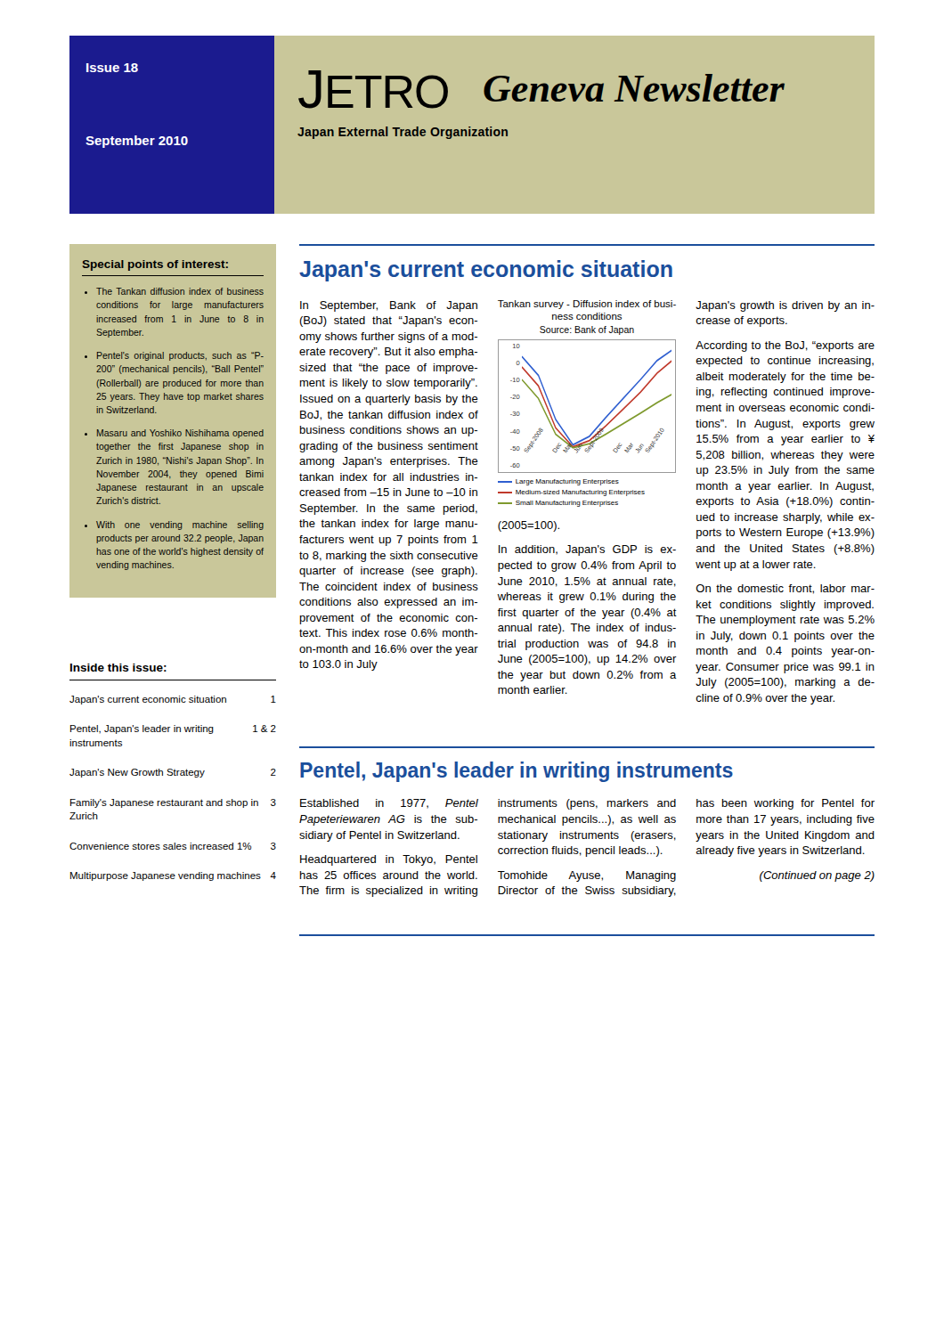Issue 18
September 2010
JETRO Geneva Newsletter
Japan External Trade Organization
Special points of interest:
The Tankan diffusion index of business conditions for large manufacturers increased from 1 in June to 8 in September.
Pentel's original products, such as “P-200” (mechanical pencils), “Ball Pentel” (Rollerball) are produced for more than 25 years. They have top market shares in Switzerland.
Masaru and Yoshiko Nishihama opened together the first Japanese shop in Zurich in 1980, “Nishi's Japan Shop”. In November 2004, they opened Bimi Japanese restaurant in an upscale Zurich's district.
With one vending machine selling products per around 32.2 people, Japan has one of the world's highest density of vending machines.
Inside this issue:
Japan's current economic situation 1
Pentel, Japan's leader in writing instruments 1 & 2
Japan's New Growth Strategy 2
Family's Japanese restaurant and shop in Zurich 3
Convenience stores sales increased 1% 3
Multipurpose Japanese vending machines 4
Japan's current economic situation
In September, Bank of Japan (BoJ) stated that “Japan's economy shows further signs of a moderate recovery”. But it also emphasized that “the pace of improvement is likely to slow temporarily”. Issued on a quarterly basis by the BoJ, the tankan diffusion index of business conditions shows an upgrading of the business sentiment among Japan's enterprises. The tankan index for all industries increased from –15 in June to –10 in September. In the same period, the tankan index for large manufacturers went up 7 points from 1 to 8, marking the sixth consecutive quarter of increase (see graph). The coincident index of business conditions also expressed an improvement of the economic context. This index rose 0.6% month-on-month and 16.6% over the year to 103.0 in July
Tankan survey - Diffusion index of business conditions
Source: Bank of Japan
10 0 -10 -20 -30 -40 -50 -60
Sept-2008 Dec Mar Jun Sept-2009 Dec Mar Jun Sept-2010
Large Manufacturing Enterprises
Medium-sized Manufacturing Enterprises
Small Manufacturing Enterprises
(2005=100).
In addition, Japan's GDP is expected to grow 0.4% from April to June 2010, 1.5% at annual rate, whereas it grew 0.1% during the first quarter of the year (0.4% at annual rate). The index of industrial production was of 94.8 in June (2005=100), up 14.2% over the year but down 0.2% from a month earlier.
Japan's growth is driven by an increase of exports.
According to the BoJ, “exports are expected to continue increasing, albeit moderately for the time being, reflecting continued improvement in overseas economic conditions”. In August, exports grew 15.5% from a year earlier to ¥ 5,208 billion, whereas they were up 23.5% in July from the same month a year earlier. In August, exports to Asia (+18.0%) continued to increase sharply, while exports to Western Europe (+13.9%) and the United States (+8.8%) went up at a lower rate.
On the domestic front, labor market conditions slightly improved. The unemployment rate was 5.2% in July, down 0.1 points over the month and 0.4 points year-on-year. Consumer price was 99.1 in July (2005=100), marking a decline of 0.9% over the year.
Pentel, Japan's leader in writing instruments
Established in 1977, Pentel Papeteriewaren AG is the subsidiary of Pentel in Switzerland.
Headquartered in Tokyo, Pentel has 25 offices around the world. The firm is specialized in writing instruments (pens, markers and mechanical pencils...), as well as stationary instruments (erasers, correction fluids, pencil leads...).
Tomohide Ayuse, Managing Director of the Swiss subsidiary, has been working for Pentel for more than 17 years, including five years in the United Kingdom and already five years in Switzerland.
(Continued on page 2)